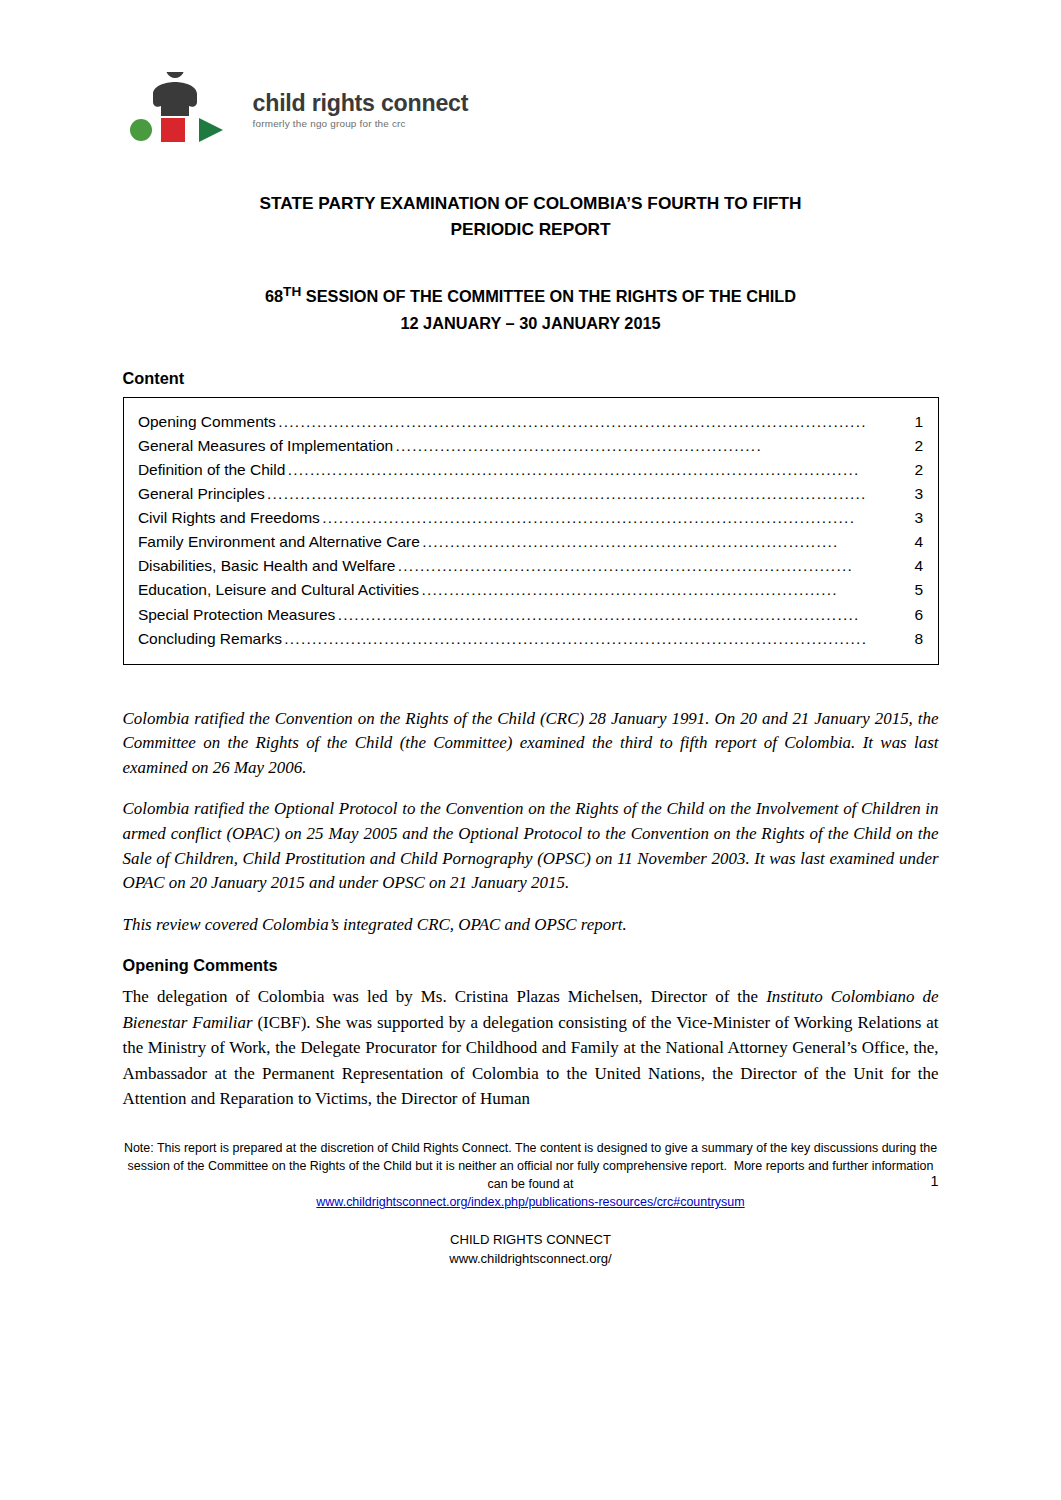child rights connect
formerly the ngo group for the crc
State Party Examination of Colombia’s Fourth to Fifth
Periodic Report
68th Session of the Committee on the Rights of the Child
12 January – 30 January 2015
Content
Opening Comments.......................................................................................................... 1
General Measures of Implementation.................................................................. 2
Definition of the Child....................................................................................................... 2
General Principles............................................................................................................ 3
Civil Rights and Freedoms................................................................................................ 3
Family Environment and Alternative Care........................................................................... 4
Disabilities, Basic Health and Welfare.................................................................................. 4
Education, Leisure and Cultural Activities........................................................................... 5
Special Protection Measures.............................................................................................. 6
Concluding Remarks......................................................................................................... 8
Colombia ratified the Convention on the Rights of the Child (CRC) 28 January 1991. On 20 and 21 January 2015, the Committee on the Rights of the Child (the Committee) examined the third to fifth report of Colombia. It was last examined on 26 May 2006.
Colombia ratified the Optional Protocol to the Convention on the Rights of the Child on the Involvement of Children in armed conflict (OPAC) on 25 May 2005 and the Optional Protocol to the Convention on the Rights of the Child on the Sale of Children, Child Prostitution and Child Pornography (OPSC) on 11 November 2003. It was last examined under OPAC on 20 January 2015 and under OPSC on 21 January 2015.
This review covered Colombia’s integrated CRC, OPAC and OPSC report.
Opening Comments
The delegation of Colombia was led by Ms. Cristina Plazas Michelsen, Director of the Instituto Colombiano de Bienestar Familiar (ICBF). She was supported by a delegation consisting of the Vice-Minister of Working Relations at the Ministry of Work, the Delegate Procurator for Childhood and Family at the National Attorney General’s Office, the, Ambassador at the Permanent Representation of Colombia to the United Nations, the Director of the Unit for the Attention and Reparation to Victims, the Director of Human
Note: This report is prepared at the discretion of Child Rights Connect. The content is designed to give a summary of the key discussions during the session of the Committee on the Rights of the Child but it is neither an official nor fully comprehensive report. More reports and further information can be found at
www.childrightsconnect.org/index.php/publications-resources/crc#countrysum 1
CHILD RIGHTS CONNECT
www.childrightsconnect.org/